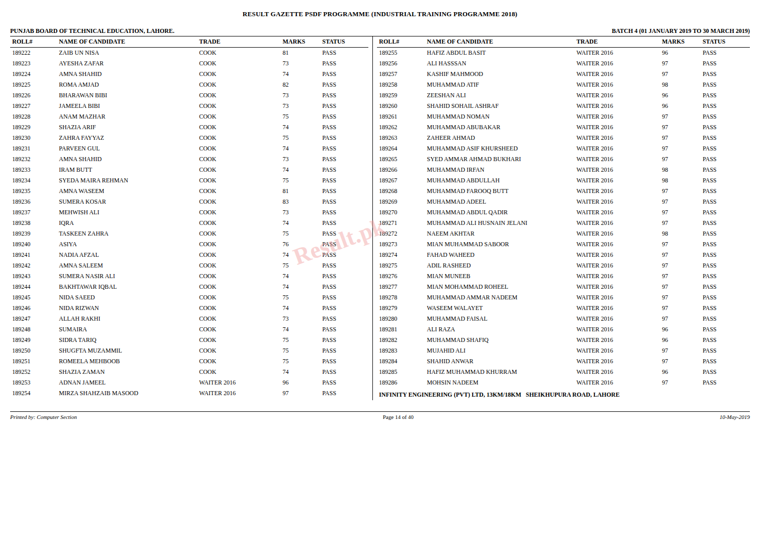RESULT GAZETTE PSDF PROGRAMME (INDUSTRIAL TRAINING PROGRAMME 2018)
PUNJAB BOARD OF TECHNICAL EDUCATION, LAHORE.
BATCH 4 (01 JANUARY 2019 TO 30 MARCH 2019)
Result.pk
| / ROLL# / NAME OF CANDIDATE / TRADE / MARKS / STATUS / / --- / --- / --- / --- / --- / / 189222 / ZAIB UN NISA / COOK / 81 / PASS / / 189223 / AYESHA ZAFAR / COOK / 73 / PASS / / 189224 / AMNA SHAHID / COOK / 74 / PASS / / 189225 / ROMA AMJAD / COOK / 82 / PASS / / 189226 / BHARAWAN BIBI / COOK / 73 / PASS / / 189227 / JAMEELA BIBI / COOK / 73 / PASS / / 189228 / ANAM MAZHAR / COOK / 75 / PASS / / 189229 / SHAZIA ARIF / COOK / 74 / PASS / / 189230 / ZAHRA FAYYAZ / COOK / 75 / PASS / / 189231 / PARVEEN GUL / COOK / 74 / PASS / / 189232 / AMNA SHAHID / COOK / 73 / PASS / / 189233 / IRAM BUTT / COOK / 74 / PASS / / 189234 / SYEDA MAIRA REHMAN / COOK / 75 / PASS / / 189235 / AMNA WASEEM / COOK / 81 / PASS / / 189236 / SUMERA KOSAR / COOK / 83 / PASS / / 189237 / MEHWISH ALI / COOK / 73 / PASS / / 189238 / IQRA / COOK / 74 / PASS / / 189239 / TASKEEN ZAHRA / COOK / 75 / PASS / / 189240 / ASIYA / COOK / 76 / PASS / / 189241 / NADIA AFZAL / COOK / 74 / PASS / / 189242 / AMNA SALEEM / COOK / 75 / PASS / / 189243 / SUMERA NASIR ALI / COOK / 74 / PASS / / 189244 / BAKHTAWAR IQBAL / COOK / 74 / PASS / / 189245 / NIDA SAEED / COOK / 75 / PASS / / 189246 / NIDA RIZWAN / COOK / 74 / PASS / / 189247 / ALLAH RAKHI / COOK / 73 / PASS / / 189248 / SUMAIRA / COOK / 74 / PASS / / 189249 / SIDRA TARIQ / COOK / 75 / PASS / / 189250 / SHUGFTA MUZAMMIL / COOK / 75 / PASS / / 189251 / ROMEELA MEHBOOB / COOK / 75 / PASS / / 189252 / SHAZIA ZAMAN / COOK / 74 / PASS / / 189253 / ADNAN JAMEEL / WAITER 2016 / 96 / PASS / / 189254 / MIRZA SHAHZAIB MASOOD / WAITER 2016 / 97 / PASS / | / ROLL# / NAME OF CANDIDATE / TRADE / MARKS / STATUS / / --- / --- / --- / --- / --- / / 189255 / HAFIZ ABDUL BASIT / WAITER 2016 / 96 / PASS / / 189256 / ALI HASSSAN / WAITER 2016 / 97 / PASS / / 189257 / KASHIF MAHMOOD / WAITER 2016 / 97 / PASS / / 189258 / MUHAMMAD ATIF / WAITER 2016 / 98 / PASS / / 189259 / ZEESHAN ALI / WAITER 2016 / 96 / PASS / / 189260 / SHAHID SOHAIL ASHRAF / WAITER 2016 / 96 / PASS / / 189261 / MUHAMMAD NOMAN / WAITER 2016 / 97 / PASS / / 189262 / MUHAMMAD ABUBAKAR / WAITER 2016 / 97 / PASS / / 189263 / ZAHEER AHMAD / WAITER 2016 / 97 / PASS / / 189264 / MUHAMMAD ASIF KHURSHEED / WAITER 2016 / 97 / PASS / / 189265 / SYED AMMAR AHMAD BUKHARI / WAITER 2016 / 97 / PASS / / 189266 / MUHAMMAD IRFAN / WAITER 2016 / 98 / PASS / / 189267 / MUHAMMAD ABDULLAH / WAITER 2016 / 98 / PASS / / 189268 / MUHAMMAD FAROOQ BUTT / WAITER 2016 / 97 / PASS / / 189269 / MUHAMMAD ADEEL / WAITER 2016 / 97 / PASS / / 189270 / MUHAMMAD ABDUL QADIR / WAITER 2016 / 97 / PASS / / 189271 / MUHAMMAD ALI HUSNAIN JELANI / WAITER 2016 / 97 / PASS / / 189272 / NAEEM AKHTAR / WAITER 2016 / 98 / PASS / / 189273 / MIAN MUHAMMAD SABOOR / WAITER 2016 / 97 / PASS / / 189274 / FAHAD WAHEED / WAITER 2016 / 97 / PASS / / 189275 / ADIL RASHEED / WAITER 2016 / 97 / PASS / / 189276 / MIAN MUNEEB / WAITER 2016 / 97 / PASS / / 189277 / MIAN MOHAMMAD ROHEEL / WAITER 2016 / 97 / PASS / / 189278 / MUHAMMAD AMMAR NADEEM / WAITER 2016 / 97 / PASS / / 189279 / WASEEM WALAYET / WAITER 2016 / 97 / PASS / / 189280 / MUHAMMAD FAISAL / WAITER 2016 / 97 / PASS / / 189281 / ALI RAZA / WAITER 2016 / 96 / PASS / / 189282 / MUHAMMAD SHAFIQ / WAITER 2016 / 96 / PASS / / 189283 / MUJAHID ALI / WAITER 2016 / 97 / PASS / / 189284 / SHAHID ANWAR / WAITER 2016 / 97 / PASS / / 189285 / HAFIZ MUHAMMAD KHURRAM / WAITER 2016 / 96 / PASS / / 189286 / MOHSIN NADEEM / WAITER 2016 / 97 / PASS / / INFINITY ENGINEERING (PVT) LTD, 13KM/18KM SHEIKHUPURA ROAD, LAHORE / |
Printed by: Computer Section
Page 14 of 40
10-May-2019